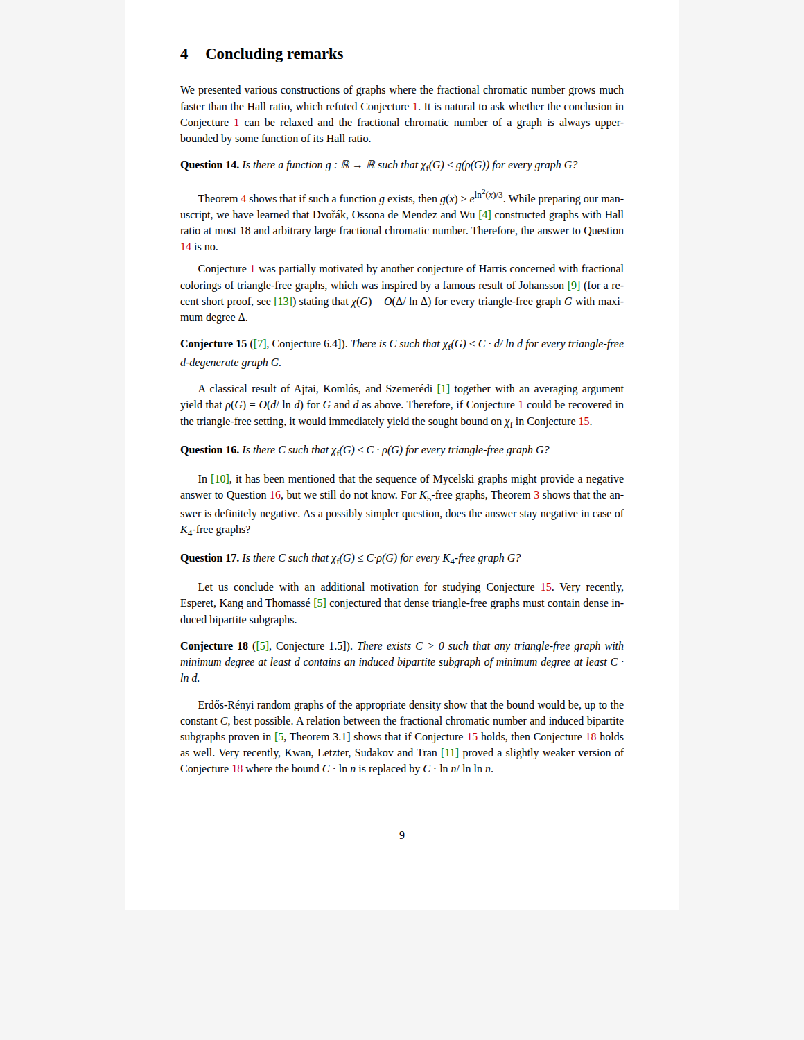4 Concluding remarks
We presented various constructions of graphs where the fractional chromatic number grows much faster than the Hall ratio, which refuted Conjecture 1. It is natural to ask whether the conclusion in Conjecture 1 can be relaxed and the fractional chromatic number of a graph is always upper-bounded by some function of its Hall ratio.
Question 14. Is there a function g : ℝ → ℝ such that χf(G) ≤ g(ρ(G)) for every graph G?
Theorem 4 shows that if such a function g exists, then g(x) ≥ eln2(x)/3. While preparing our manuscript, we have learned that Dvořák, Ossona de Mendez and Wu [4] constructed graphs with Hall ratio at most 18 and arbitrary large fractional chromatic number. Therefore, the answer to Question 14 is no.
Conjecture 1 was partially motivated by another conjecture of Harris concerned with fractional colorings of triangle-free graphs, which was inspired by a famous result of Johansson [9] (for a recent short proof, see [13]) stating that χ(G) = O(Δ/ ln Δ) for every triangle-free graph G with maximum degree Δ.
Conjecture 15 ([7], Conjecture 6.4]). There is C such that χf(G) ≤ C · d/ ln d for every triangle-free d-degenerate graph G.
A classical result of Ajtai, Komlós, and Szemerédi [1] together with an averaging argument yield that ρ(G) = O(d/ ln d) for G and d as above. Therefore, if Conjecture 1 could be recovered in the triangle-free setting, it would immediately yield the sought bound on χf in Conjecture 15.
Question 16. Is there C such that χf(G) ≤ C · ρ(G) for every triangle-free graph G?
In [10], it has been mentioned that the sequence of Mycelski graphs might provide a negative answer to Question 16, but we still do not know. For K5-free graphs, Theorem 3 shows that the answer is definitely negative. As a possibly simpler question, does the answer stay negative in case of K4-free graphs?
Question 17. Is there C such that χf(G) ≤ C·ρ(G) for every K4-free graph G?
Let us conclude with an additional motivation for studying Conjecture 15. Very recently, Esperet, Kang and Thomassé [5] conjectured that dense triangle-free graphs must contain dense induced bipartite subgraphs.
Conjecture 18 ([5], Conjecture 1.5]). There exists C > 0 such that any triangle-free graph with minimum degree at least d contains an induced bipartite subgraph of minimum degree at least C · ln d.
Erdős-Rényi random graphs of the appropriate density show that the bound would be, up to the constant C, best possible. A relation between the fractional chromatic number and induced bipartite subgraphs proven in [5, Theorem 3.1] shows that if Conjecture 15 holds, then Conjecture 18 holds as well. Very recently, Kwan, Letzter, Sudakov and Tran [11] proved a slightly weaker version of Conjecture 18 where the bound C · ln n is replaced by C · ln n/ ln ln n.
9